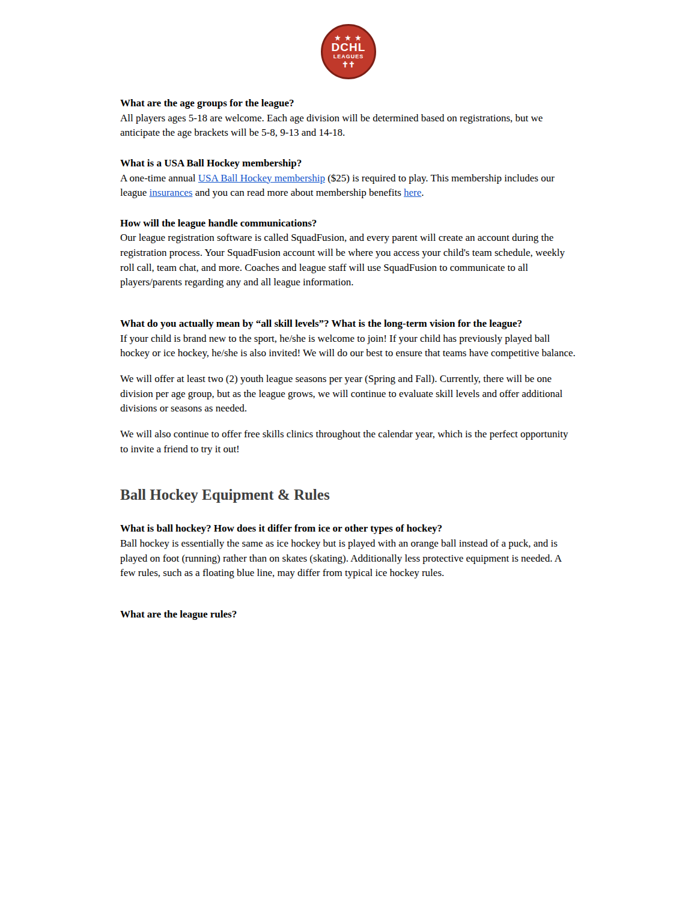★ ★ ★ DCHL LEAGUES ✝✝
What are the age groups for the league?
All players ages 5-18 are welcome. Each age division will be determined based on registrations, but we anticipate the age brackets will be 5-8, 9-13 and 14-18.
What is a USA Ball Hockey membership?
A one-time annual USA Ball Hockey membership ($25) is required to play. This membership includes our league insurances and you can read more about membership benefits here.
How will the league handle communications?
Our league registration software is called SquadFusion, and every parent will create an account during the registration process. Your SquadFusion account will be where you access your child's team schedule, weekly roll call, team chat, and more. Coaches and league staff will use SquadFusion to communicate to all players/parents regarding any and all league information.
What do you actually mean by “all skill levels”? What is the long-term vision for the league?
If your child is brand new to the sport, he/she is welcome to join! If your child has previously played ball hockey or ice hockey, he/she is also invited! We will do our best to ensure that teams have competitive balance.
We will offer at least two (2) youth league seasons per year (Spring and Fall). Currently, there will be one division per age group, but as the league grows, we will continue to evaluate skill levels and offer additional divisions or seasons as needed.
We will also continue to offer free skills clinics throughout the calendar year, which is the perfect opportunity to invite a friend to try it out!
Ball Hockey Equipment & Rules
What is ball hockey? How does it differ from ice or other types of hockey?
Ball hockey is essentially the same as ice hockey but is played with an orange ball instead of a puck, and is played on foot (running) rather than on skates (skating). Additionally less protective equipment is needed. A few rules, such as a floating blue line, may differ from typical ice hockey rules.
What are the league rules?